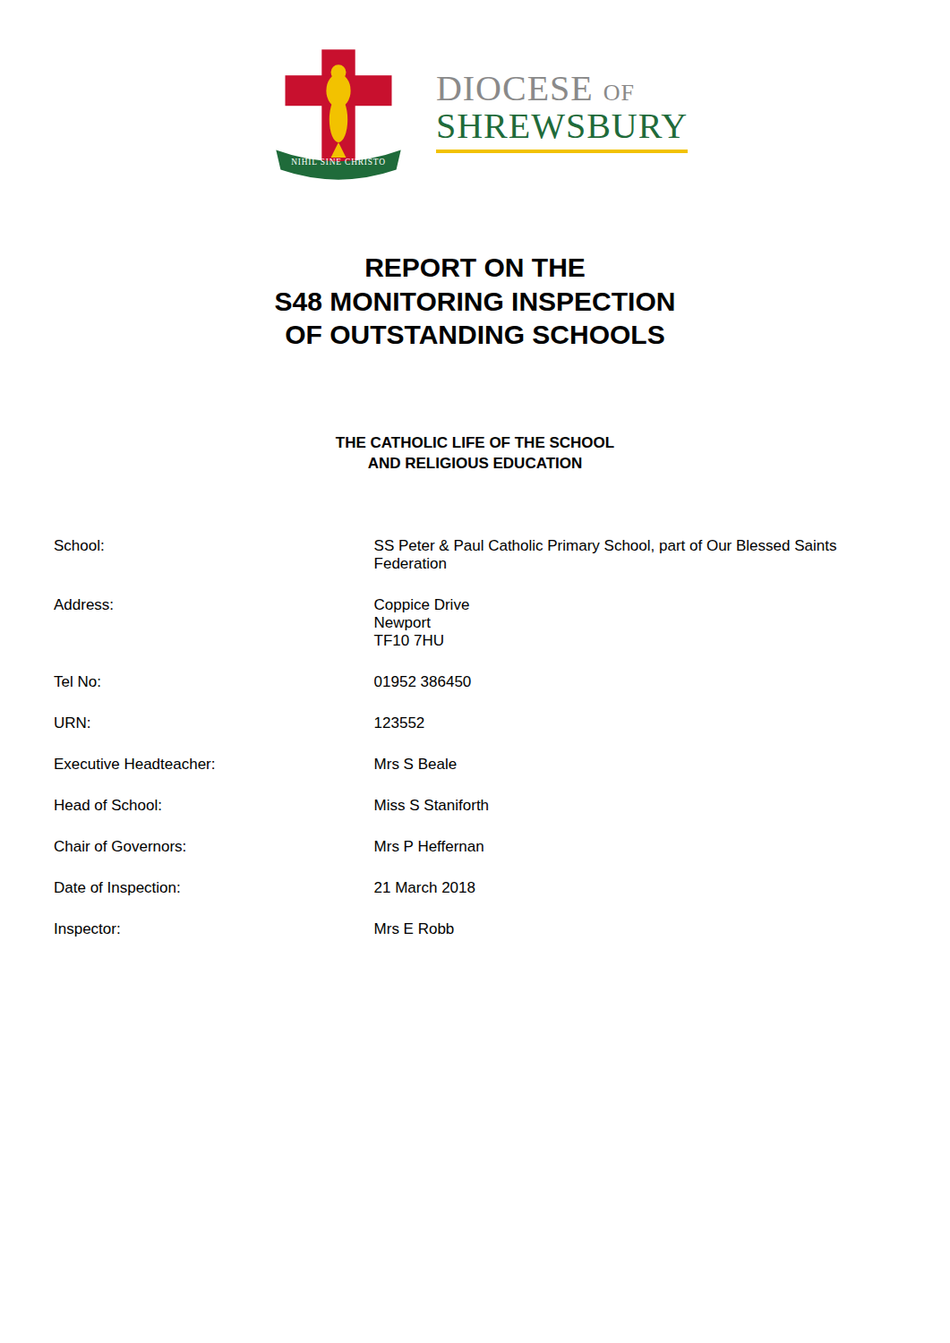NIHIL SINE CHRISTO
DIOCESE OF
SHREWSBURY
REPORT ON THE
S48 MONITORING INSPECTION
OF OUTSTANDING SCHOOLS
THE CATHOLIC LIFE OF THE SCHOOL
AND RELIGIOUS EDUCATION
| School: | SS Peter & Paul Catholic Primary School, part of Our Blessed Saints Federation |
| Address: | Coppice Drive Newport TF10 7HU |
| Tel No: | 01952 386450 |
| URN: | 123552 |
| Executive Headteacher: | Mrs S Beale |
| Head of School: | Miss S Staniforth |
| Chair of Governors: | Mrs P Heffernan |
| Date of Inspection: | 21 March 2018 |
| Inspector: | Mrs E Robb |